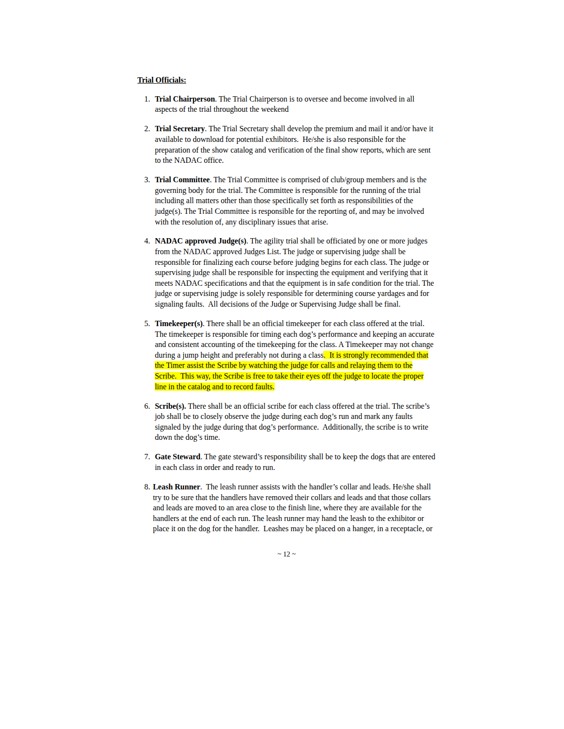Trial Officials:
Trial Chairperson. The Trial Chairperson is to oversee and become involved in all aspects of the trial throughout the weekend
Trial Secretary. The Trial Secretary shall develop the premium and mail it and/or have it available to download for potential exhibitors. He/she is also responsible for the preparation of the show catalog and verification of the final show reports, which are sent to the NADAC office.
Trial Committee. The Trial Committee is comprised of club/group members and is the governing body for the trial. The Committee is responsible for the running of the trial including all matters other than those specifically set forth as responsibilities of the judge(s). The Trial Committee is responsible for the reporting of, and may be involved with the resolution of, any disciplinary issues that arise.
NADAC approved Judge(s). The agility trial shall be officiated by one or more judges from the NADAC approved Judges List. The judge or supervising judge shall be responsible for finalizing each course before judging begins for each class. The judge or supervising judge shall be responsible for inspecting the equipment and verifying that it meets NADAC specifications and that the equipment is in safe condition for the trial. The judge or supervising judge is solely responsible for determining course yardages and for signaling faults. All decisions of the Judge or Supervising Judge shall be final.
Timekeeper(s). There shall be an official timekeeper for each class offered at the trial. The timekeeper is responsible for timing each dog’s performance and keeping an accurate and consistent accounting of the timekeeping for the class. A Timekeeper may not change during a jump height and preferably not during a class. It is strongly recommended that the Timer assist the Scribe by watching the judge for calls and relaying them to the Scribe. This way, the Scribe is free to take their eyes off the judge to locate the proper line in the catalog and to record faults.
Scribe(s). There shall be an official scribe for each class offered at the trial. The scribe’s job shall be to closely observe the judge during each dog’s run and mark any faults signaled by the judge during that dog’s performance. Additionally, the scribe is to write down the dog’s time.
Gate Steward. The gate steward’s responsibility shall be to keep the dogs that are entered in each class in order and ready to run.
Leash Runner. The leash runner assists with the handler’s collar and leads. He/she shall try to be sure that the handlers have removed their collars and leads and that those collars and leads are moved to an area close to the finish line, where they are available for the handlers at the end of each run. The leash runner may hand the leash to the exhibitor or place it on the dog for the handler. Leashes may be placed on a hanger, in a receptacle, or
~ 12 ~